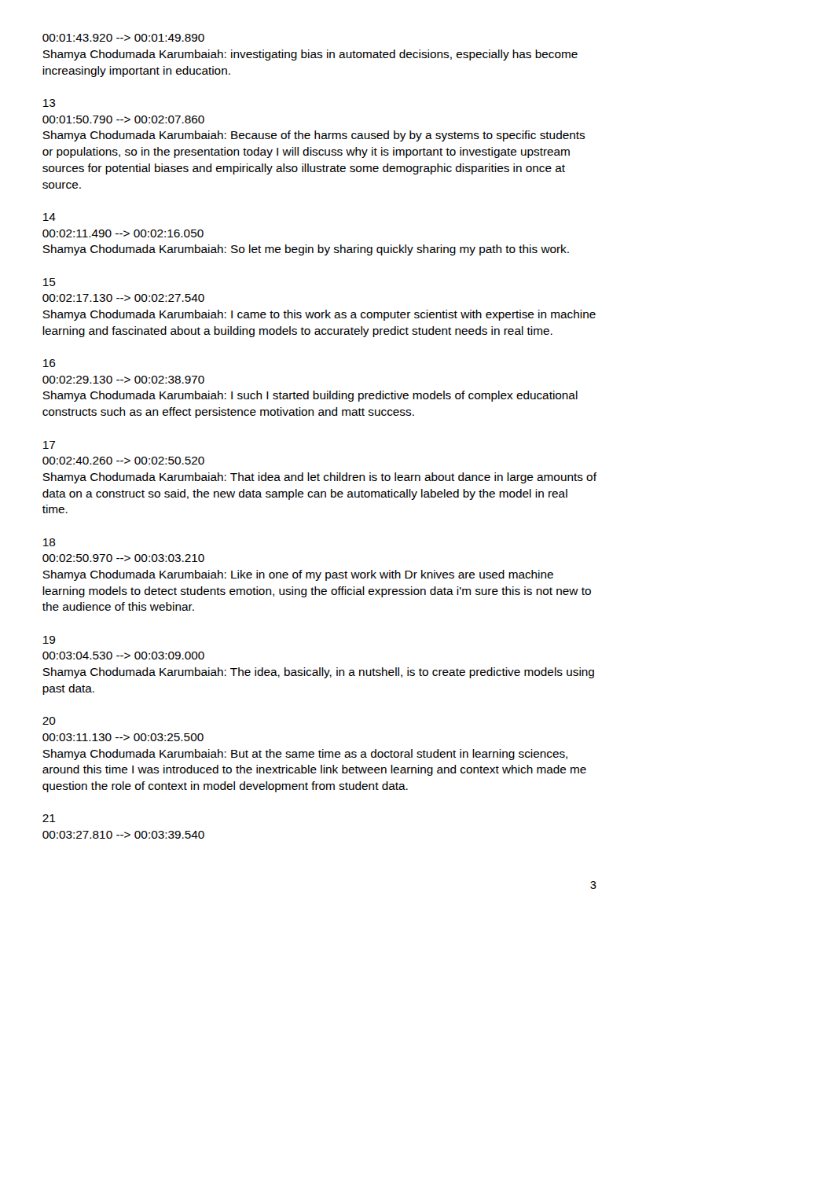00:01:43.920 --> 00:01:49.890
Shamya Chodumada Karumbaiah: investigating bias in automated decisions, especially has become increasingly important in education.
13
00:01:50.790 --> 00:02:07.860
Shamya Chodumada Karumbaiah: Because of the harms caused by by a systems to specific students or populations, so in the presentation today I will discuss why it is important to investigate upstream sources for potential biases and empirically also illustrate some demographic disparities in once at source.
14
00:02:11.490 --> 00:02:16.050
Shamya Chodumada Karumbaiah: So let me begin by sharing quickly sharing my path to this work.
15
00:02:17.130 --> 00:02:27.540
Shamya Chodumada Karumbaiah: I came to this work as a computer scientist with expertise in machine learning and fascinated about a building models to accurately predict student needs in real time.
16
00:02:29.130 --> 00:02:38.970
Shamya Chodumada Karumbaiah: I such I started building predictive models of complex educational constructs such as an effect persistence motivation and matt success.
17
00:02:40.260 --> 00:02:50.520
Shamya Chodumada Karumbaiah: That idea and let children is to learn about dance in large amounts of data on a construct so said, the new data sample can be automatically labeled by the model in real time.
18
00:02:50.970 --> 00:03:03.210
Shamya Chodumada Karumbaiah: Like in one of my past work with Dr knives are used machine learning models to detect students emotion, using the official expression data i'm sure this is not new to the audience of this webinar.
19
00:03:04.530 --> 00:03:09.000
Shamya Chodumada Karumbaiah: The idea, basically, in a nutshell, is to create predictive models using past data.
20
00:03:11.130 --> 00:03:25.500
Shamya Chodumada Karumbaiah: But at the same time as a doctoral student in learning sciences, around this time I was introduced to the inextricable link between learning and context which made me question the role of context in model development from student data.
21
00:03:27.810 --> 00:03:39.540
3